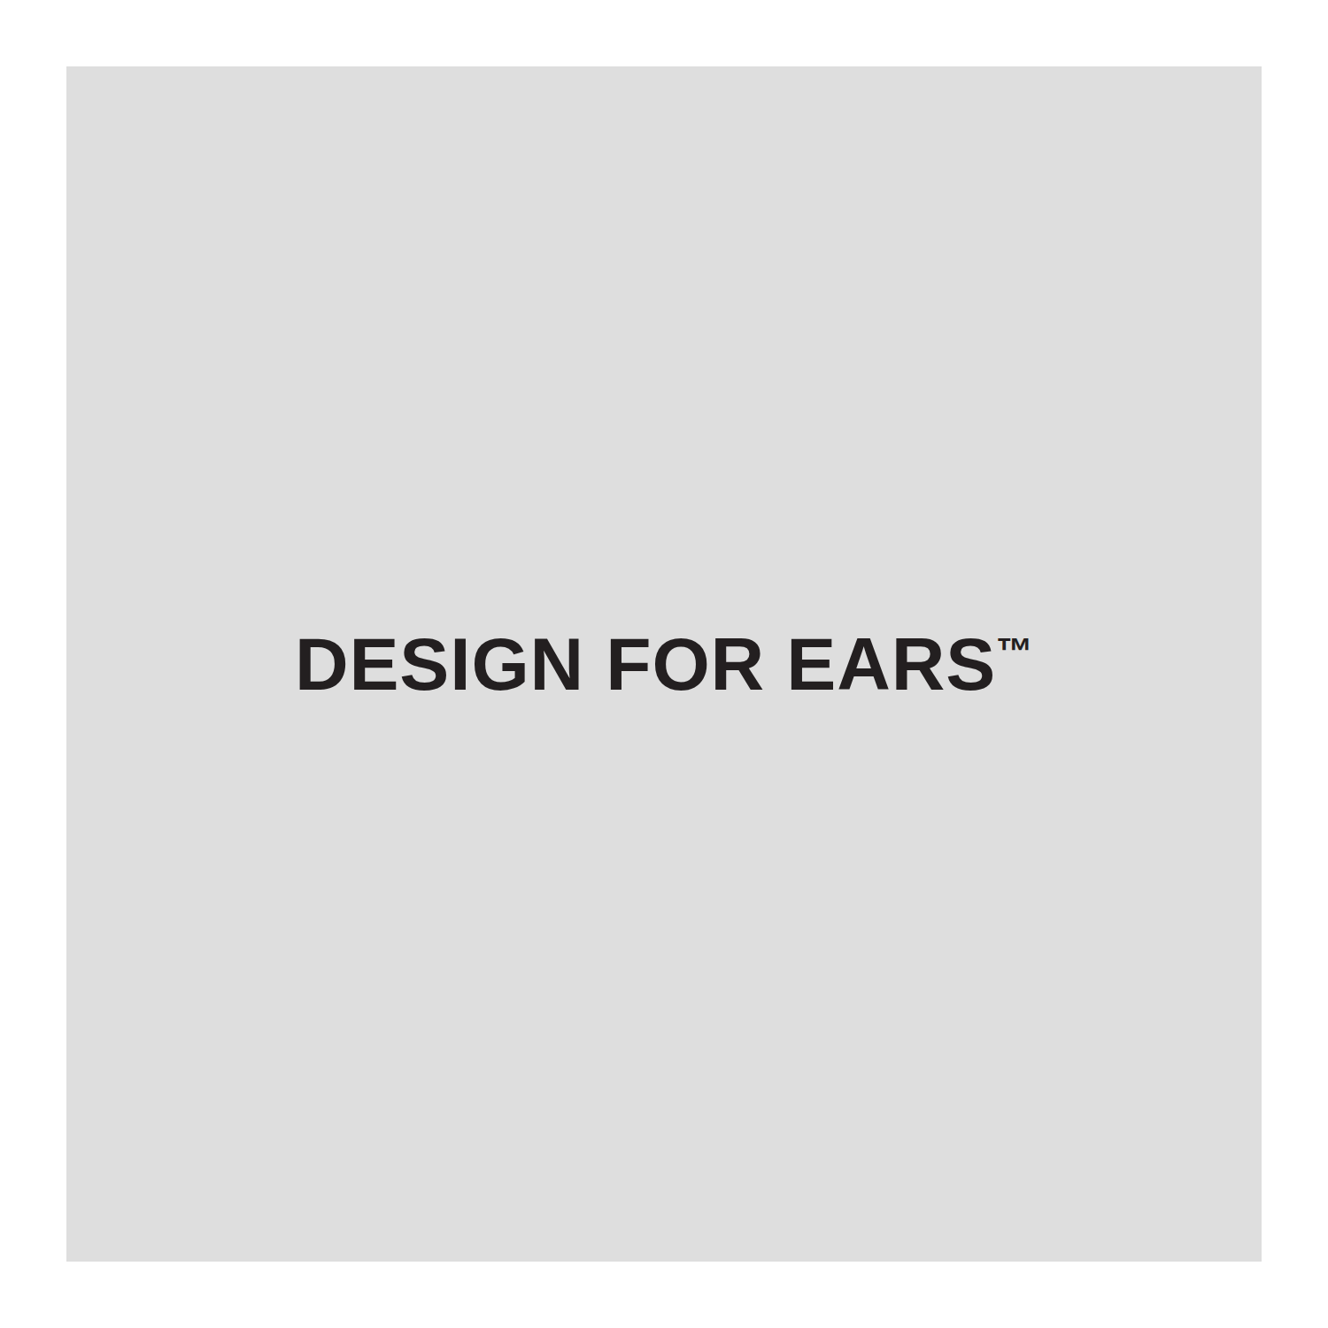DESIGN FOR EARS™